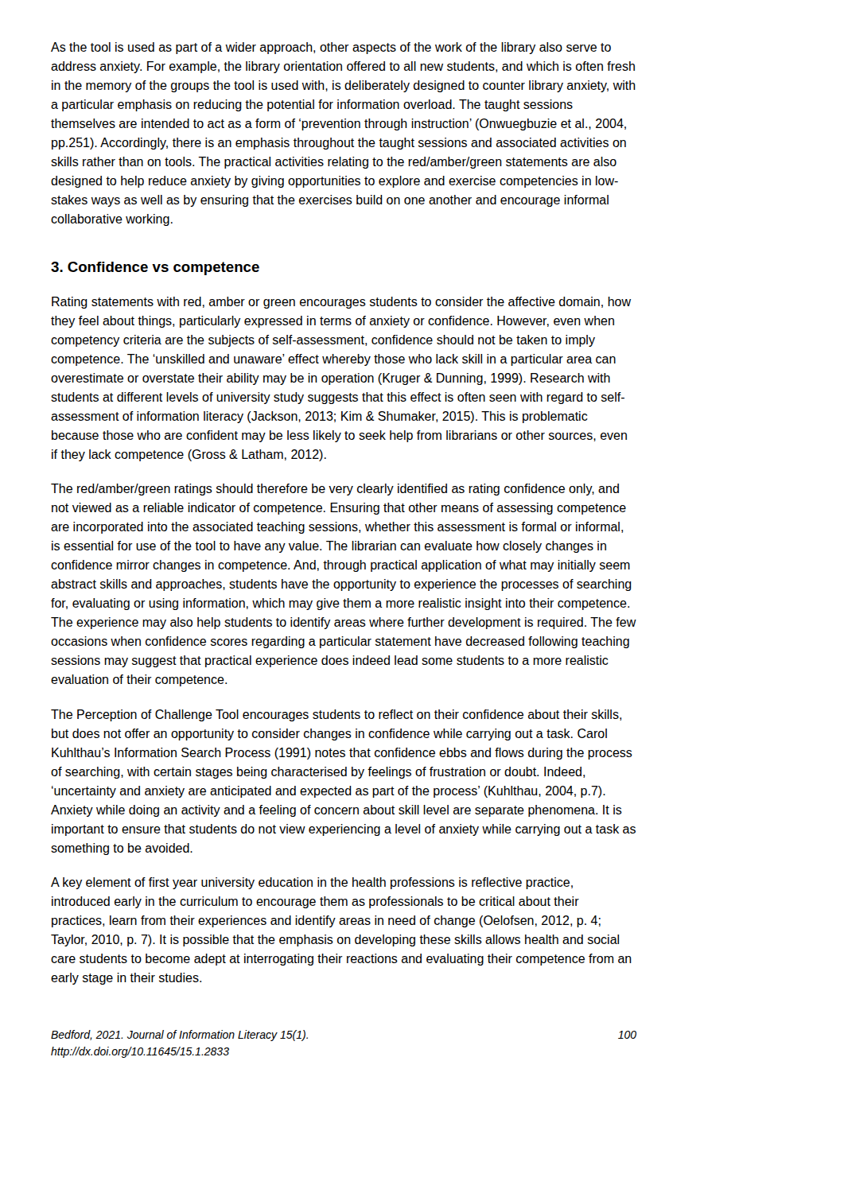As the tool is used as part of a wider approach, other aspects of the work of the library also serve to address anxiety. For example, the library orientation offered to all new students, and which is often fresh in the memory of the groups the tool is used with, is deliberately designed to counter library anxiety, with a particular emphasis on reducing the potential for information overload. The taught sessions themselves are intended to act as a form of ‘prevention through instruction’ (Onwuegbuzie et al., 2004, pp.251). Accordingly, there is an emphasis throughout the taught sessions and associated activities on skills rather than on tools. The practical activities relating to the red/amber/green statements are also designed to help reduce anxiety by giving opportunities to explore and exercise competencies in low-stakes ways as well as by ensuring that the exercises build on one another and encourage informal collaborative working.
3. Confidence vs competence
Rating statements with red, amber or green encourages students to consider the affective domain, how they feel about things, particularly expressed in terms of anxiety or confidence. However, even when competency criteria are the subjects of self-assessment, confidence should not be taken to imply competence. The ‘unskilled and unaware’ effect whereby those who lack skill in a particular area can overestimate or overstate their ability may be in operation (Kruger & Dunning, 1999). Research with students at different levels of university study suggests that this effect is often seen with regard to self-assessment of information literacy (Jackson, 2013; Kim & Shumaker, 2015). This is problematic because those who are confident may be less likely to seek help from librarians or other sources, even if they lack competence (Gross & Latham, 2012).
The red/amber/green ratings should therefore be very clearly identified as rating confidence only, and not viewed as a reliable indicator of competence. Ensuring that other means of assessing competence are incorporated into the associated teaching sessions, whether this assessment is formal or informal, is essential for use of the tool to have any value. The librarian can evaluate how closely changes in confidence mirror changes in competence. And, through practical application of what may initially seem abstract skills and approaches, students have the opportunity to experience the processes of searching for, evaluating or using information, which may give them a more realistic insight into their competence. The experience may also help students to identify areas where further development is required. The few occasions when confidence scores regarding a particular statement have decreased following teaching sessions may suggest that practical experience does indeed lead some students to a more realistic evaluation of their competence.
The Perception of Challenge Tool encourages students to reflect on their confidence about their skills, but does not offer an opportunity to consider changes in confidence while carrying out a task. Carol Kuhlthau’s Information Search Process (1991) notes that confidence ebbs and flows during the process of searching, with certain stages being characterised by feelings of frustration or doubt. Indeed, ‘uncertainty and anxiety are anticipated and expected as part of the process’ (Kuhlthau, 2004, p.7). Anxiety while doing an activity and a feeling of concern about skill level are separate phenomena. It is important to ensure that students do not view experiencing a level of anxiety while carrying out a task as something to be avoided.
A key element of first year university education in the health professions is reflective practice, introduced early in the curriculum to encourage them as professionals to be critical about their practices, learn from their experiences and identify areas in need of change (Oelofsen, 2012, p. 4; Taylor, 2010, p. 7). It is possible that the emphasis on developing these skills allows health and social care students to become adept at interrogating their reactions and evaluating their competence from an early stage in their studies.
100 Bedford, 2021. Journal of Information Literacy 15(1). http://dx.doi.org/10.11645/15.1.2833